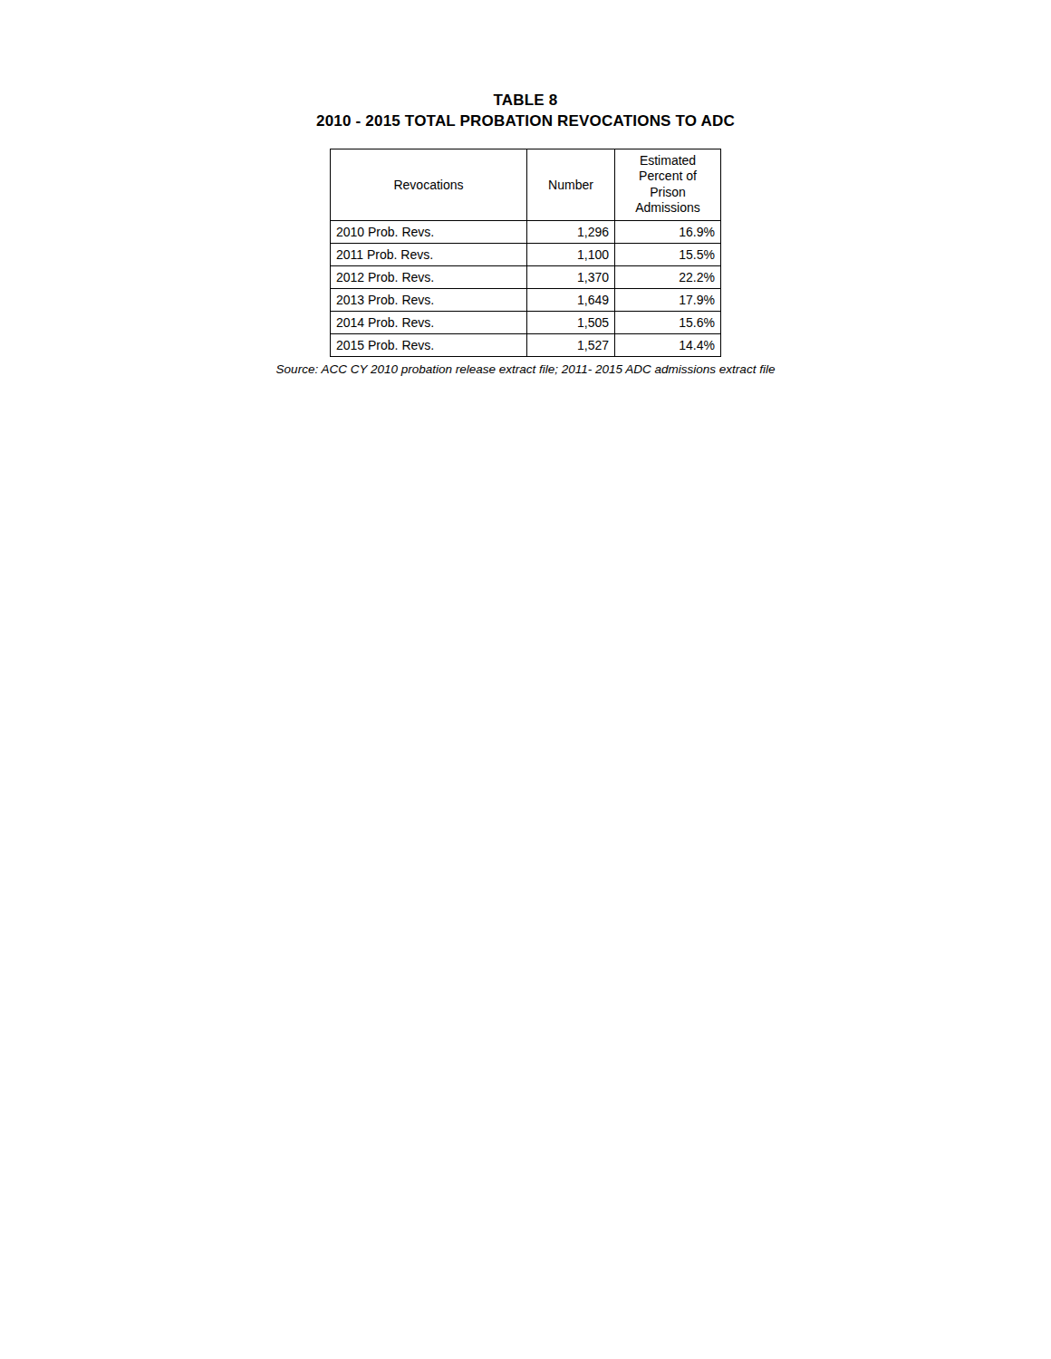TABLE 8
2010 - 2015 TOTAL PROBATION REVOCATIONS TO ADC
| Revocations | Number | Estimated Percent of Prison Admissions |
| --- | --- | --- |
| 2010 Prob. Revs. | 1,296 | 16.9% |
| 2011 Prob. Revs. | 1,100 | 15.5% |
| 2012 Prob. Revs. | 1,370 | 22.2% |
| 2013 Prob. Revs. | 1,649 | 17.9% |
| 2014 Prob. Revs. | 1,505 | 15.6% |
| 2015 Prob. Revs. | 1,527 | 14.4% |
Source: ACC CY 2010 probation release extract file; 2011- 2015 ADC admissions extract file